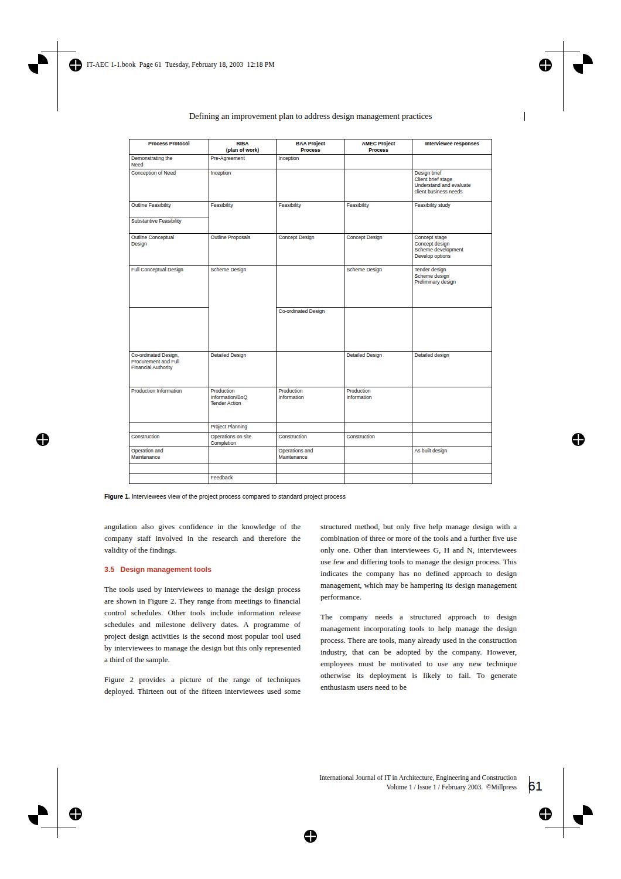IT-AEC 1-1.book Page 61 Tuesday, February 18, 2003 12:18 PM
Defining an improvement plan to address design management practices
| Process Protocol | RIBA (plan of work) | BAA Project Process | AMEC Project Process | Interviewee responses |
| --- | --- | --- | --- | --- |
| Demonstrating the Need | Pre-Agreement | Inception | | |
| Conception of Need | Inception | | | Design brief Client brief stage Understand and evaluate client business needs |
| Outline Feasibility | Feasibility | Feasibility | Feasibility | Feasibility study |
| Substantive Feasibility |
| Outline Conceptual Design | Outline Proposals | Concept Design | Concept Design | Concept stage Concept design Scheme development Develop options |
| Full Conceptual Design | Scheme Design | | Scheme Design | Tender design Scheme design Preliminary design |
| | Co-ordinated Design | | |
| Co-ordinated Design, Procurement and Full Financial Authority | Detailed Design | | Detailed Design | Detailed design |
| Production Information | Production Information/BoQ Tender Action | Production Information | Production Information | |
| | Project Planning | | | |
| Construction | Operations on site Completion | Construction | Construction | |
| Operation and Maintenance | | Operations and Maintenance | | As built design |
| | Feedback | | | |
Figure 1. Interviewees view of the project process compared to standard project process
angulation also gives confidence in the knowledge of the company staff involved in the research and therefore the validity of the findings.
3.5 Design management tools
The tools used by interviewees to manage the design process are shown in Figure 2. They range from meetings to financial control schedules. Other tools include information release schedules and milestone delivery dates. A programme of project design activities is the second most popular tool used by interviewees to manage the design but this only represented a third of the sample.
Figure 2 provides a picture of the range of techniques deployed. Thirteen out of the fifteen interviewees used some structured method, but only five help manage design with a combination of three or more of the tools and a further five use only one. Other than interviewees G, H and N, interviewees use few and differing tools to manage the design process. This indicates the company has no defined approach to design management, which may be hampering its design management performance.
The company needs a structured approach to design management incorporating tools to help manage the design process. There are tools, many already used in the construction industry, that can be adopted by the company. However, employees must be motivated to use any new technique otherwise its deployment is likely to fail. To generate enthusiasm users need to be
International Journal of IT in Architecture, Engineering and Construction
Volume 1 / Issue 1 / February 2003. ©Millpress 61